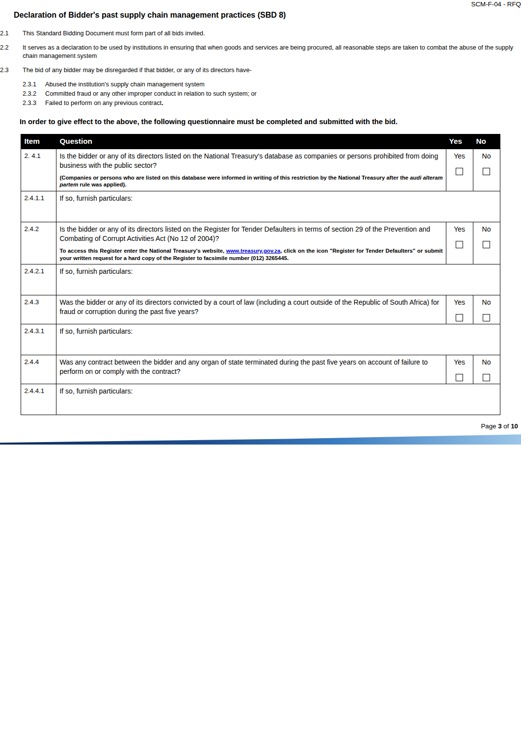SCM-F-04 - RFQ
2. Declaration of Bidder's past supply chain management practices (SBD 8)
2.1 This Standard Bidding Document must form part of all bids invited.
2.2 It serves as a declaration to be used by institutions in ensuring that when goods and services are being procured, all reasonable steps are taken to combat the abuse of the supply chain management system
2.3 The bid of any bidder may be disregarded if that bidder, or any of its directors have-
2.3.1 Abused the institution's supply chain management system
2.3.2 Committed fraud or any other improper conduct in relation to such system; or
2.3.3 Failed to perform on any previous contract.
2.4 In order to give effect to the above, the following questionnaire must be completed and submitted with the bid.
| Item | Question | Yes | No |
| --- | --- | --- | --- |
| 2. 4.1 | Is the bidder or any of its directors listed on the National Treasury's database as companies or persons prohibited from doing business with the public sector? (Companies or persons who are listed on this database were informed in writing of this restriction by the National Treasury after the audi alteram partem rule was applied). | Yes | No |
| 2.4.1.1 | If so, furnish particulars: |
| 2.4.2 | Is the bidder or any of its directors listed on the Register for Tender Defaulters in terms of section 29 of the Prevention and Combating of Corrupt Activities Act (No 12 of 2004)? To access this Register enter the National Treasury's website, www.treasury.gov.za , click on the icon "Register for Tender Defaulters" or submit your written request for a hard copy of the Register to facsimile number (012) 3265445. | Yes | No |
| 2.4.2.1 | If so, furnish particulars: |
| 2.4.3 | Was the bidder or any of its directors convicted by a court of law (including a court outside of the Republic of South Africa) for fraud or corruption during the past five years? | Yes | No |
| 2.4.3.1 | If so, furnish particulars: |
| 2.4.4 | Was any contract between the bidder and any organ of state terminated during the past five years on account of failure to perform on or comply with the contract? | Yes | No |
| 2.4.4.1 | If so, furnish particulars: |
Page 3 of 10